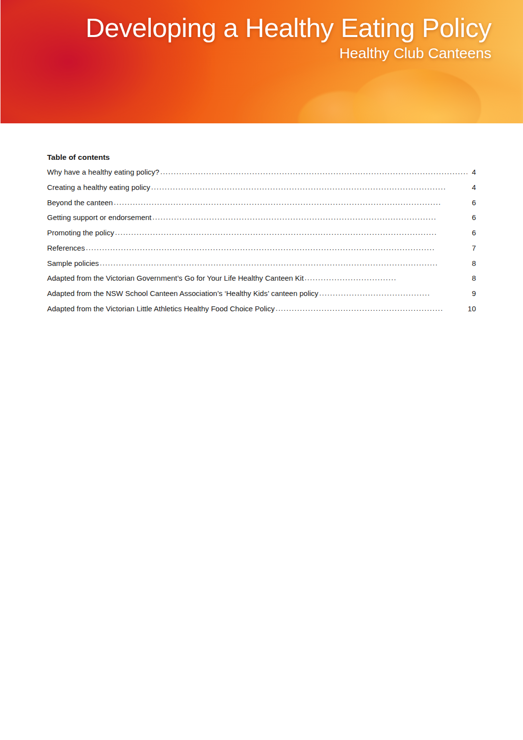Developing a Healthy Eating Policy
Healthy Club Canteens
Table of contents
Why have a healthy eating policy? ........................................................................................................................... 4
Creating a healthy eating policy ............................................................................................................. 4
Beyond the canteen ......................................................................................................................... 6
Getting support or endorsement ......................................................................................................... 6
Promoting the policy ....................................................................................................................... 6
References ................................................................................................................................. 7
Sample policies ............................................................................................................................. 8
Adapted from the Victorian Government’s Go for Your Life Healthy Canteen Kit .................................. 8
Adapted from the NSW School Canteen Association’s ‘Healthy Kids’ canteen policy ......................................... 9
Adapted from the Victorian Little Athletics Healthy Food Choice Policy .............................................................. 10